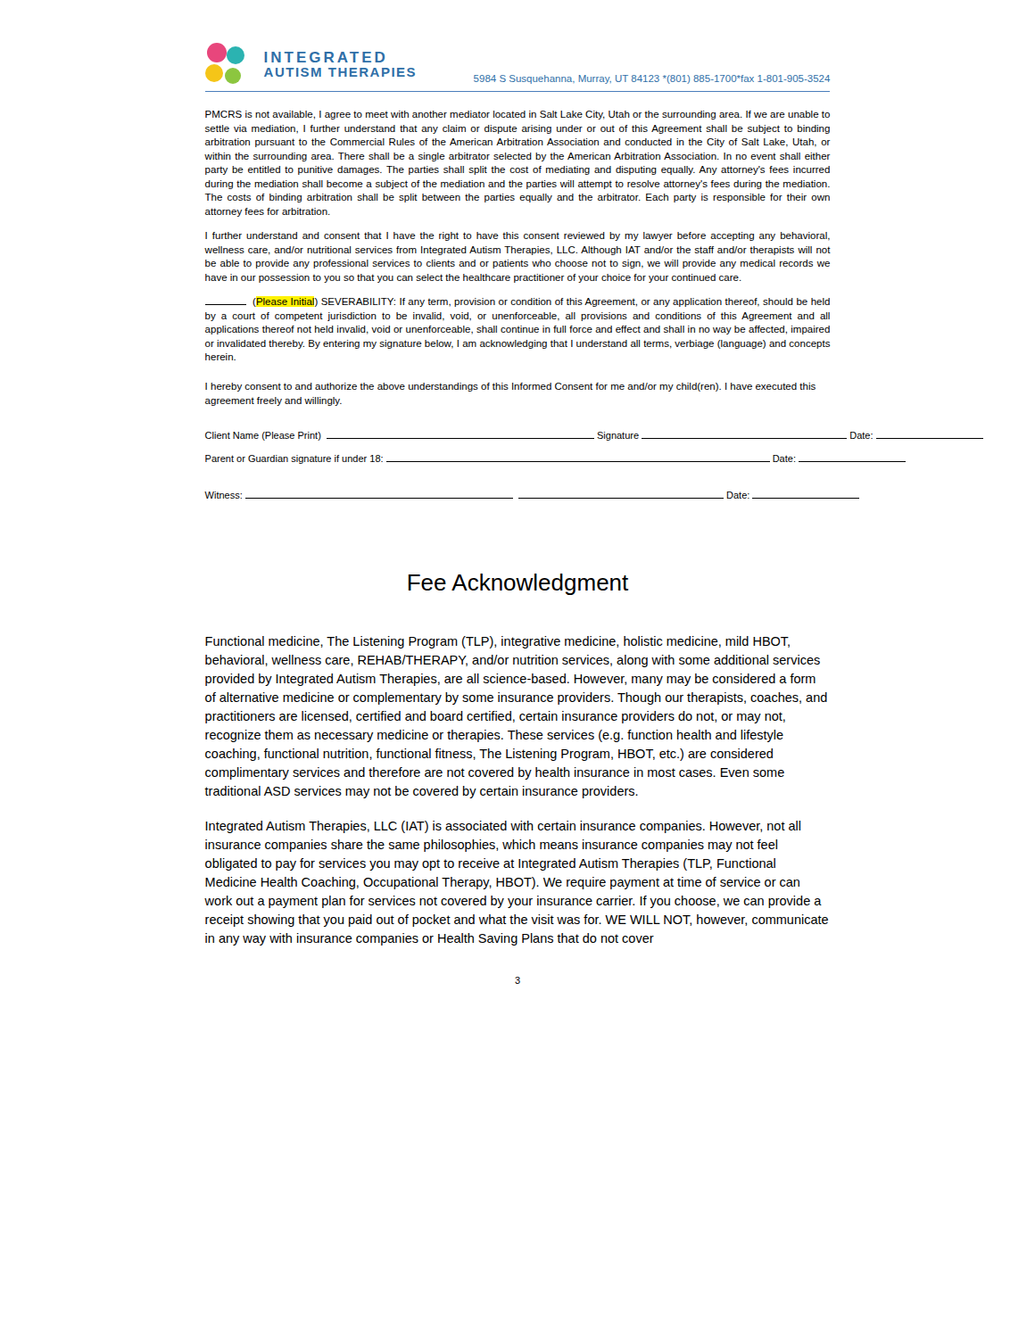INTEGRATED
AUTISM THERAPIES
5984 S Susquehanna, Murray, UT 84123 *(801) 885-1700*fax 1-801-905-3524
PMCRS is not available, I agree to meet with another mediator located in Salt Lake City, Utah or the surrounding area. If we are unable to settle via mediation, I further understand that any claim or dispute arising under or out of this Agreement shall be subject to binding arbitration pursuant to the Commercial Rules of the American Arbitration Association and conducted in the City of Salt Lake, Utah, or within the surrounding area. There shall be a single arbitrator selected by the American Arbitration Association. In no event shall either party be entitled to punitive damages. The parties shall split the cost of mediating and disputing equally. Any attorney's fees incurred during the mediation shall become a subject of the mediation and the parties will attempt to resolve attorney's fees during the mediation. The costs of binding arbitration shall be split between the parties equally and the arbitrator. Each party is responsible for their own attorney fees for arbitration.
I further understand and consent that I have the right to have this consent reviewed by my lawyer before accepting any behavioral, wellness care, and/or nutritional services from Integrated Autism Therapies, LLC. Although IAT and/or the staff and/or therapists will not be able to provide any professional services to clients and or patients who choose not to sign, we will provide any medical records we have in our possession to you so that you can select the healthcare practitioner of your choice for your continued care.
(Please Initial) SEVERABILITY: If any term, provision or condition of this Agreement, or any application thereof, should be held by a court of competent jurisdiction to be invalid, void, or unenforceable, all provisions and conditions of this Agreement and all applications thereof not held invalid, void or unenforceable, shall continue in full force and effect and shall in no way be affected, impaired or invalidated thereby. By entering my signature below, I am acknowledging that I understand all terms, verbiage (language) and concepts herein.
I hereby consent to and authorize the above understandings of this Informed Consent for me and/or my child(ren). I have executed this agreement freely and willingly.
Client Name (Please Print) Signature Date:
Parent or Guardian signature if under 18: Date:
Witness: Date:
Fee Acknowledgment
Functional medicine, The Listening Program (TLP), integrative medicine, holistic medicine, mild HBOT, behavioral, wellness care, REHAB/THERAPY, and/or nutrition services, along with some additional services provided by Integrated Autism Therapies, are all science-based. However, many may be considered a form of alternative medicine or complementary by some insurance providers. Though our therapists, coaches, and practitioners are licensed, certified and board certified, certain insurance providers do not, or may not, recognize them as necessary medicine or therapies. These services (e.g. function health and lifestyle coaching, functional nutrition, functional fitness, The Listening Program, HBOT, etc.) are considered complimentary services and therefore are not covered by health insurance in most cases. Even some traditional ASD services may not be covered by certain insurance providers.
Integrated Autism Therapies, LLC (IAT) is associated with certain insurance companies. However, not all insurance companies share the same philosophies, which means insurance companies may not feel obligated to pay for services you may opt to receive at Integrated Autism Therapies (TLP, Functional Medicine Health Coaching, Occupational Therapy, HBOT). We require payment at time of service or can work out a payment plan for services not covered by your insurance carrier. If you choose, we can provide a receipt showing that you paid out of pocket and what the visit was for. WE WILL NOT, however, communicate in any way with insurance companies or Health Saving Plans that do not cover
3